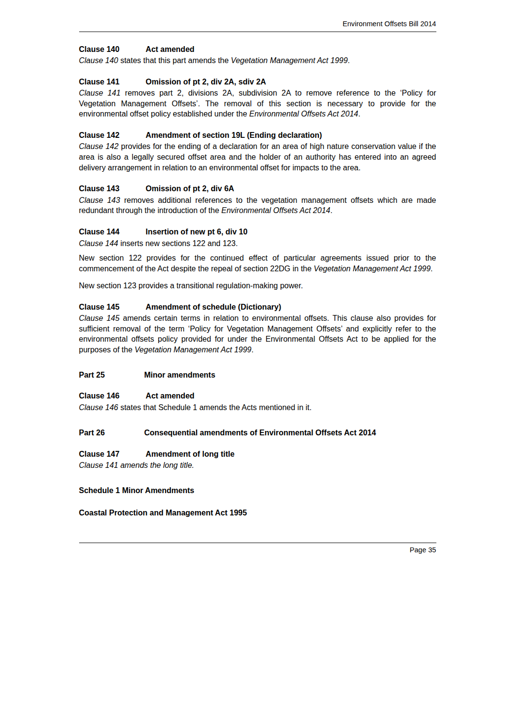Environment Offsets Bill 2014
Clause 140 Act amended
Clause 140 states that this part amends the Vegetation Management Act 1999.
Clause 141 Omission of pt 2, div 2A, sdiv 2A
Clause 141 removes part 2, divisions 2A, subdivision 2A to remove reference to the ‘Policy for Vegetation Management Offsets’. The removal of this section is necessary to provide for the environmental offset policy established under the Environmental Offsets Act 2014.
Clause 142 Amendment of section 19L (Ending declaration)
Clause 142 provides for the ending of a declaration for an area of high nature conservation value if the area is also a legally secured offset area and the holder of an authority has entered into an agreed delivery arrangement in relation to an environmental offset for impacts to the area.
Clause 143 Omission of pt 2, div 6A
Clause 143 removes additional references to the vegetation management offsets which are made redundant through the introduction of the Environmental Offsets Act 2014.
Clause 144 Insertion of new pt 6, div 10
Clause 144 inserts new sections 122 and 123.
New section 122 provides for the continued effect of particular agreements issued prior to the commencement of the Act despite the repeal of section 22DG in the Vegetation Management Act 1999.
New section 123 provides a transitional regulation-making power.
Clause 145 Amendment of schedule (Dictionary)
Clause 145 amends certain terms in relation to environmental offsets. This clause also provides for sufficient removal of the term ‘Policy for Vegetation Management Offsets’ and explicitly refer to the environmental offsets policy provided for under the Environmental Offsets Act to be applied for the purposes of the Vegetation Management Act 1999.
Part 25 Minor amendments
Clause 146 Act amended
Clause 146 states that Schedule 1 amends the Acts mentioned in it.
Part 26 Consequential amendments of Environmental Offsets Act 2014
Clause 147 Amendment of long title
Clause 141 amends the long title.
Schedule 1 Minor Amendments
Coastal Protection and Management Act 1995
Page 35